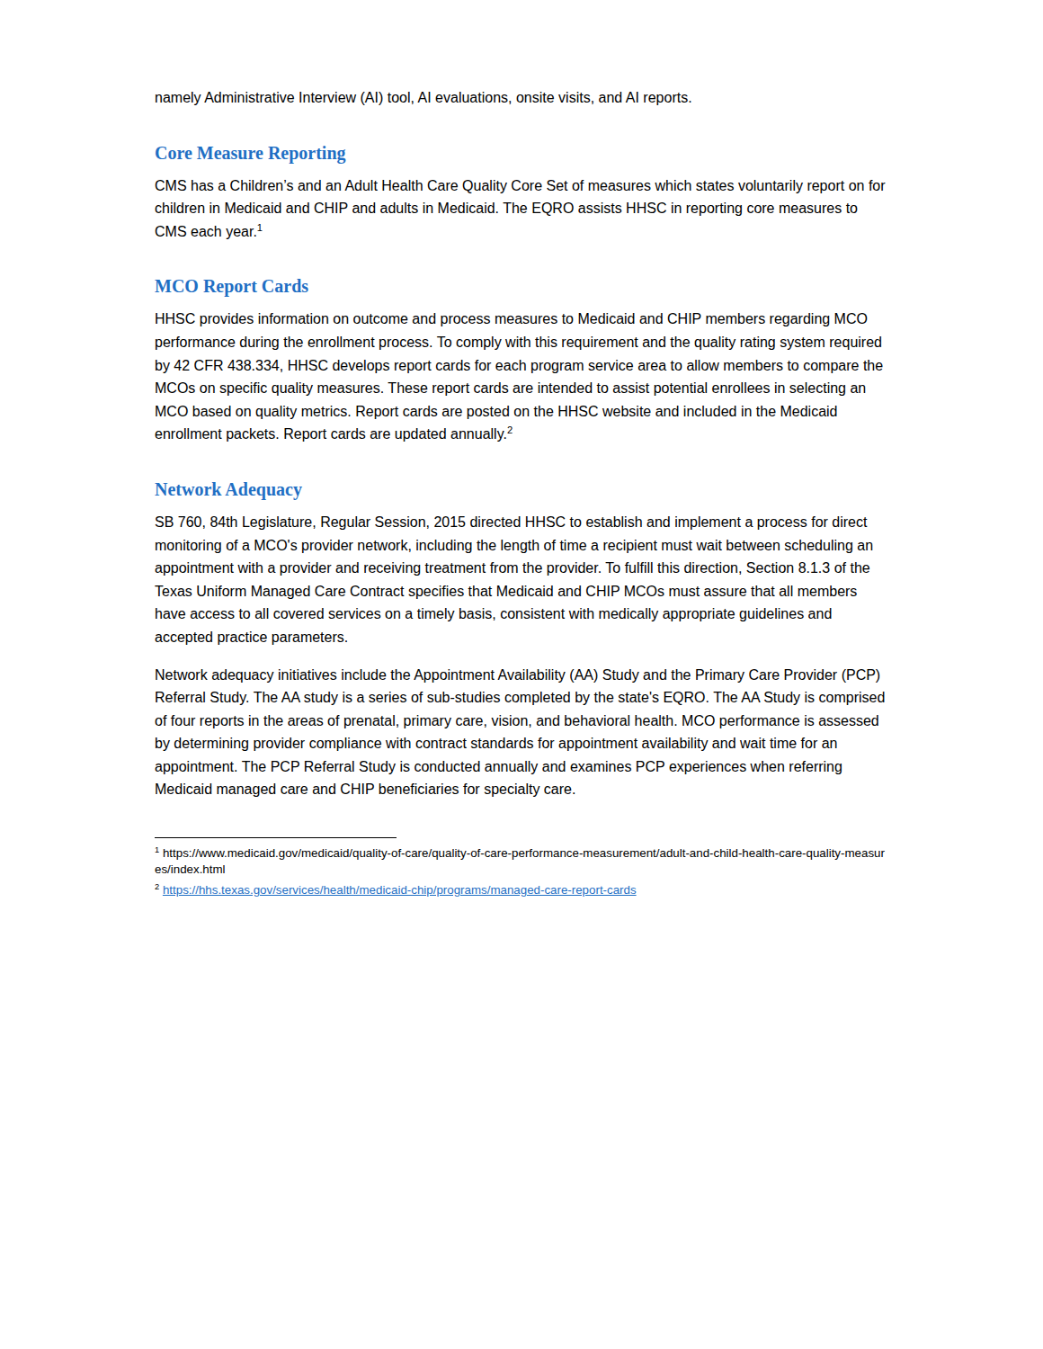namely Administrative Interview (AI) tool, AI evaluations, onsite visits, and AI reports.
Core Measure Reporting
CMS has a Children’s and an Adult Health Care Quality Core Set of measures which states voluntarily report on for children in Medicaid and CHIP and adults in Medicaid. The EQRO assists HHSC in reporting core measures to CMS each year.1
MCO Report Cards
HHSC provides information on outcome and process measures to Medicaid and CHIP members regarding MCO performance during the enrollment process. To comply with this requirement and the quality rating system required by 42 CFR 438.334, HHSC develops report cards for each program service area to allow members to compare the MCOs on specific quality measures. These report cards are intended to assist potential enrollees in selecting an MCO based on quality metrics. Report cards are posted on the HHSC website and included in the Medicaid enrollment packets. Report cards are updated annually.2
Network Adequacy
SB 760, 84th Legislature, Regular Session, 2015 directed HHSC to establish and implement a process for direct monitoring of a MCO's provider network, including the length of time a recipient must wait between scheduling an appointment with a provider and receiving treatment from the provider. To fulfill this direction, Section 8.1.3 of the Texas Uniform Managed Care Contract specifies that Medicaid and CHIP MCOs must assure that all members have access to all covered services on a timely basis, consistent with medically appropriate guidelines and accepted practice parameters.
Network adequacy initiatives include the Appointment Availability (AA) Study and the Primary Care Provider (PCP) Referral Study. The AA study is a series of sub-studies completed by the state's EQRO. The AA Study is comprised of four reports in the areas of prenatal, primary care, vision, and behavioral health. MCO performance is assessed by determining provider compliance with contract standards for appointment availability and wait time for an appointment. The PCP Referral Study is conducted annually and examines PCP experiences when referring Medicaid managed care and CHIP beneficiaries for specialty care.
1 https://www.medicaid.gov/medicaid/quality-of-care/quality-of-care-performance-measurement/adult-and-child-health-care-quality-measures/index.html
2 https://hhs.texas.gov/services/health/medicaid-chip/programs/managed-care-report-cards